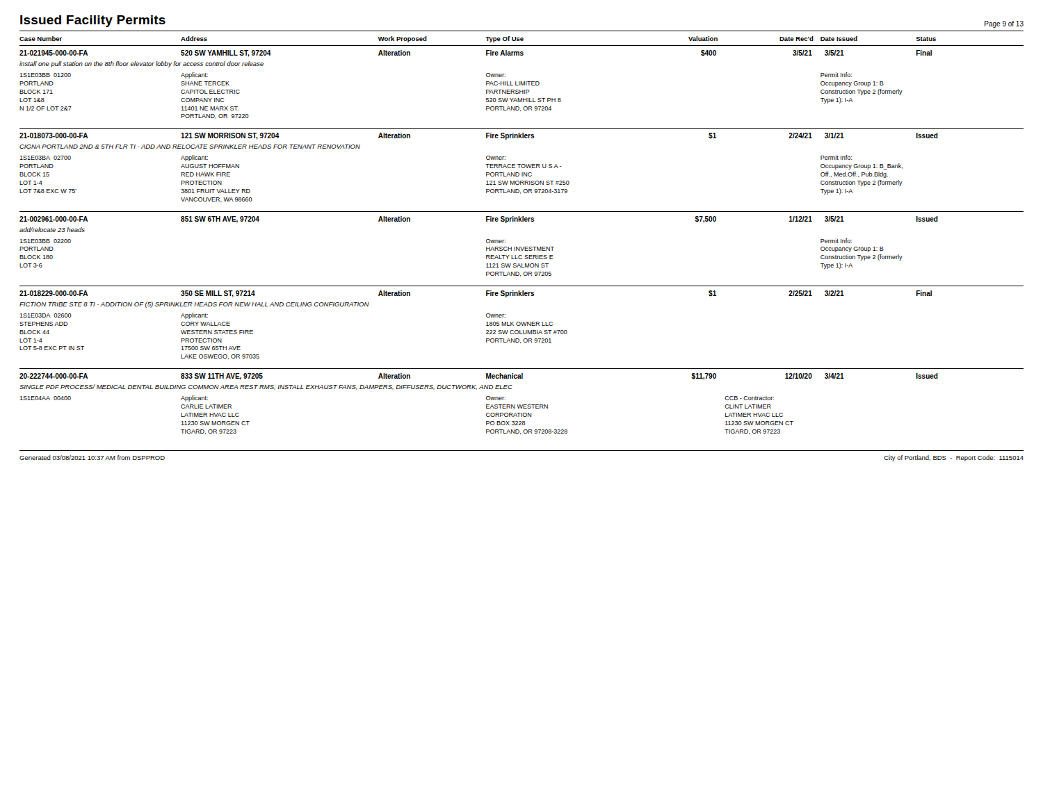Issued Facility Permits
Page 9 of 13
| Case Number | Address | Work Proposed | Type Of Use | Valuation | Date Rec'd | Date Issued | Status |
| --- | --- | --- | --- | --- | --- | --- | --- |
| 21-021945-000-00-FA | 520 SW YAMHILL ST, 97204 | Alteration | Fire Alarms | $400 | 3/5/21 | 3/5/21 | Final |
| install one pull station on the 8th floor elevator lobby for access control door release |
| 1S1E03BB 01200 PORTLAND BLOCK 171 LOT 1&8 N 1/2 OF LOT 2&7 | Applicant: SHANE TERCEK CAPITOL ELECTRIC COMPANY INC 11401 NE MARX ST. PORTLAND, OR 97220 | Owner: PAC-HILL LIMITED PARTNERSHIP 520 SW YAMHILL ST PH 8 PORTLAND, OR 97204 | Permit Info: Occupancy Group 1: B Construction Type 2 (formerly Type 1): I-A |
| 21-018073-000-00-FA | 121 SW MORRISON ST, 97204 | Alteration | Fire Sprinklers | $1 | 2/24/21 | 3/1/21 | Issued |
| CIGNA PORTLAND 2ND & 5TH FLR TI - ADD AND RELOCATE SPRINKLER HEADS FOR TENANT RENOVATION |
| 1S1E03BA 02700 PORTLAND BLOCK 15 LOT 1-4 LOT 7&8 EXC W 75' | Applicant: AUGUST HOFFMAN RED HAWK FIRE PROTECTION 3801 FRUIT VALLEY RD VANCOUVER, WA 98660 | Owner: TERRACE TOWER U S A - PORTLAND INC 121 SW MORRISON ST #250 PORTLAND, OR 97204-3179 | Permit Info: Occupancy Group 1: B_Bank, Off., Med.Off., Pub.Bldg. Construction Type 2 (formerly Type 1): I-A |
| 21-002961-000-00-FA | 851 SW 6TH AVE, 97204 | Alteration | Fire Sprinklers | $7,500 | 1/12/21 | 3/5/21 | Issued |
| add/relocate 23 heads |
| 1S1E03BB 02200 PORTLAND BLOCK 180 LOT 3-6 | | Owner: HARSCH INVESTMENT REALTY LLC SERIES E 1121 SW SALMON ST PORTLAND, OR 97205 | Permit Info: Occupancy Group 1: B Construction Type 2 (formerly Type 1): I-A |
| 21-018229-000-00-FA | 350 SE MILL ST, 97214 | Alteration | Fire Sprinklers | $1 | 2/25/21 | 3/2/21 | Final |
| FICTION TRIBE STE 8 TI - ADDITION OF (5) SPRINKLER HEADS FOR NEW HALL AND CEILING CONFIGURATION |
| 1S1E03DA 02600 STEPHENS ADD BLOCK 44 LOT 1-4 LOT 5-8 EXC PT IN ST | Applicant: CORY WALLACE WESTERN STATES FIRE PROTECTION 17500 SW 65TH AVE LAKE OSWEGO, OR 97035 | Owner: 1805 MLK OWNER LLC 222 SW COLUMBIA ST #700 PORTLAND, OR 97201 | |
| 20-222744-000-00-FA | 833 SW 11TH AVE, 97205 | Alteration | Mechanical | $11,790 | 12/10/20 | 3/4/21 | Issued |
| SINGLE PDF PROCESS/ MEDICAL DENTAL BUILDING COMMON AREA REST RMS; INSTALL EXHAUST FANS, DAMPERS, DIFFUSERS, DUCTWORK, AND ELEC |
| 1S1E04AA 00400 | Applicant: CARLIE LATIMER LATIMER HVAC LLC 11230 SW MORGEN CT TIGARD, OR 97223 | Owner: EASTERN WESTERN CORPORATION PO BOX 3228 PORTLAND, OR 97208-3228 | CCB - Contractor: CLINT LATIMER LATIMER HVAC LLC 11230 SW MORGEN CT TIGARD, OR 97223 |
Generated 03/08/2021 10:37 AM from DSPPROD
City of Portland, BDS - Report Code: 1115014